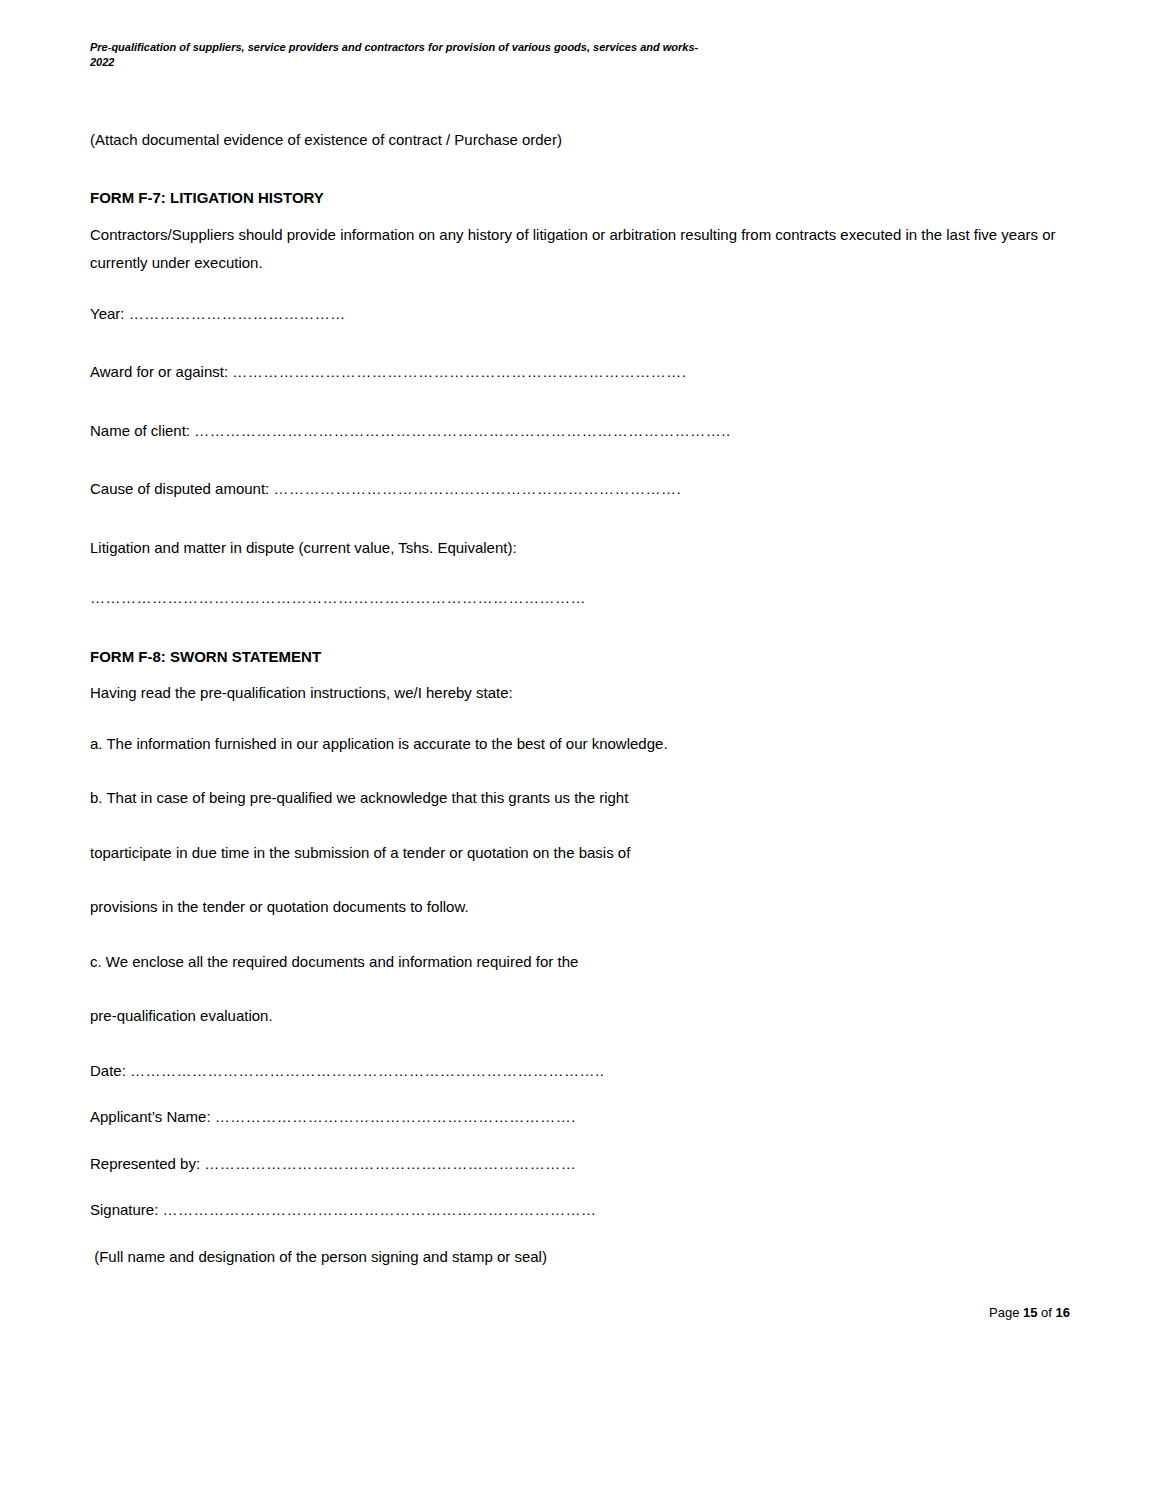Pre-qualification of suppliers, service providers and contractors for provision of various goods, services and works-
2022
(Attach documental evidence of existence of contract / Purchase order)
FORM F-7: LITIGATION HISTORY
Contractors/Suppliers should provide information on any history of litigation or arbitration resulting from contracts executed in the last five years or currently under execution.
Year: ……………………………………
Award for or against: …………………………………………………………………………….
Name of client: …………………………………………………………………………………………..
Cause of disputed amount: …………………………………………………………………….
Litigation and matter in dispute (current value, Tshs. Equivalent):
……………………………………………………………………………………
FORM F-8: SWORN STATEMENT
Having read the pre-qualification instructions, we/I hereby state:
a. The information furnished in our application is accurate to the best of our knowledge.
b. That in case of being pre-qualified we acknowledge that this grants us the right
toparticipate in due time in the submission of a tender or quotation on the basis of
provisions in the tender or quotation documents to follow.
c. We enclose all the required documents and information required for the
pre-qualification evaluation.
Date: ………………………………………………………………………………..
Applicant’s Name: …………………………………………………………….
Represented by: ………………………………………………………………
Signature: …………………………………………………………………………
(Full name and designation of the person signing and stamp or seal)
Page 15 of 16